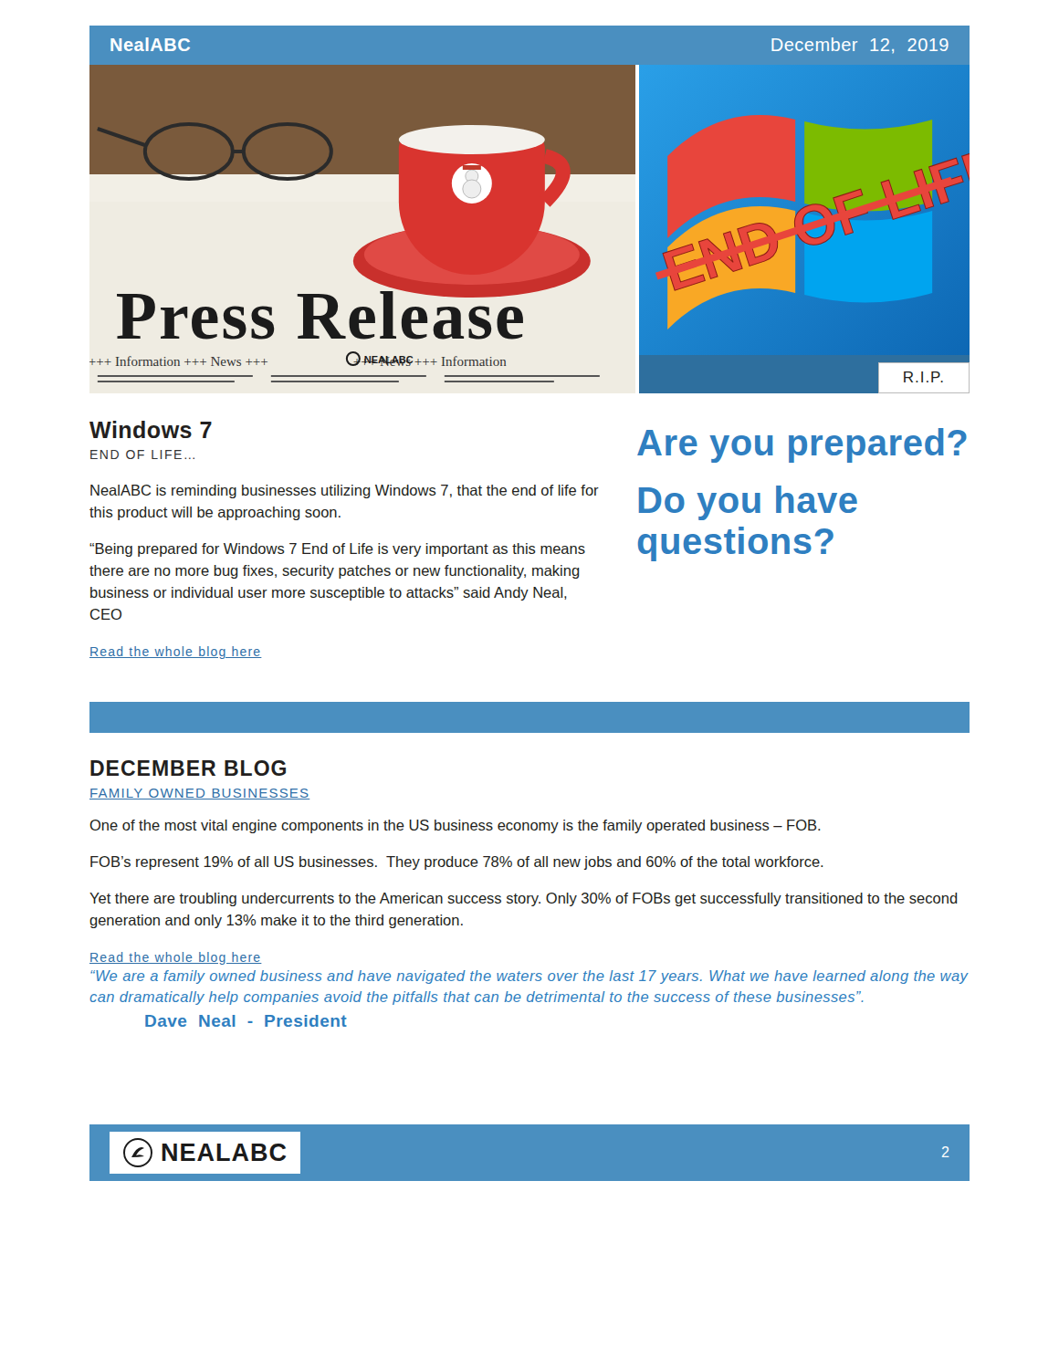NealABC December 12, 2019
Press Release +++ Information +++ News +++ +++ News +++ Information NEALABC
END OF LIFE
R.I.P.
Windows 7
END OF LIFE…
NealABC is reminding businesses utilizing Windows 7, that the end of life for this product will be approaching soon.
“Being prepared for Windows 7 End of Life is very important as this means there are no more bug fixes, security patches or new functionality, making business or individual user more susceptible to attacks” said Andy Neal, CEO
Read the whole blog here
Are you prepared?
Do you have questions?
DECEMBER BLOG
FAMILY OWNED BUSINESSES
One of the most vital engine components in the US business economy is the family operated business – FOB.
FOB’s represent 19% of all US businesses. They produce 78% of all new jobs and 60% of the total workforce.
Yet there are troubling undercurrents to the American success story. Only 30% of FOBs get successfully transitioned to the second generation and only 13% make it to the third generation.
Read the whole blog here
“We are a family owned business and have navigated the waters over the last 17 years. What we have learned along the way can dramatically help companies avoid the pitfalls that can be detrimental to the success of these businesses”. Dave Neal - President
NEALABC
2